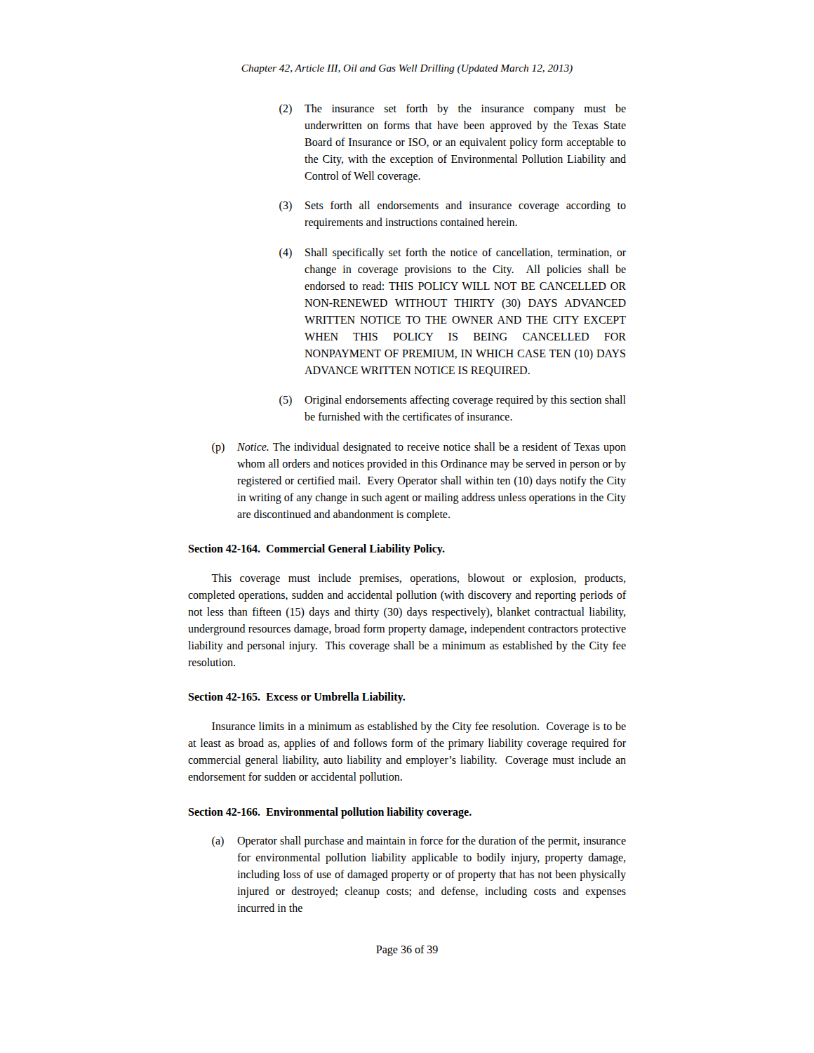Chapter 42, Article III, Oil and Gas Well Drilling (Updated March 12, 2013)
(2) The insurance set forth by the insurance company must be underwritten on forms that have been approved by the Texas State Board of Insurance or ISO, or an equivalent policy form acceptable to the City, with the exception of Environmental Pollution Liability and Control of Well coverage.
(3) Sets forth all endorsements and insurance coverage according to requirements and instructions contained herein.
(4) Shall specifically set forth the notice of cancellation, termination, or change in coverage provisions to the City. All policies shall be endorsed to read: THIS POLICY WILL NOT BE CANCELLED OR NON-RENEWED WITHOUT THIRTY (30) DAYS ADVANCED WRITTEN NOTICE TO THE OWNER AND THE CITY EXCEPT WHEN THIS POLICY IS BEING CANCELLED FOR NONPAYMENT OF PREMIUM, IN WHICH CASE TEN (10) DAYS ADVANCE WRITTEN NOTICE IS REQUIRED.
(5) Original endorsements affecting coverage required by this section shall be furnished with the certificates of insurance.
(p) Notice. The individual designated to receive notice shall be a resident of Texas upon whom all orders and notices provided in this Ordinance may be served in person or by registered or certified mail. Every Operator shall within ten (10) days notify the City in writing of any change in such agent or mailing address unless operations in the City are discontinued and abandonment is complete.
Section 42-164. Commercial General Liability Policy.
This coverage must include premises, operations, blowout or explosion, products, completed operations, sudden and accidental pollution (with discovery and reporting periods of not less than fifteen (15) days and thirty (30) days respectively), blanket contractual liability, underground resources damage, broad form property damage, independent contractors protective liability and personal injury. This coverage shall be a minimum as established by the City fee resolution.
Section 42-165. Excess or Umbrella Liability.
Insurance limits in a minimum as established by the City fee resolution. Coverage is to be at least as broad as, applies of and follows form of the primary liability coverage required for commercial general liability, auto liability and employer’s liability. Coverage must include an endorsement for sudden or accidental pollution.
Section 42-166. Environmental pollution liability coverage.
(a) Operator shall purchase and maintain in force for the duration of the permit, insurance for environmental pollution liability applicable to bodily injury, property damage, including loss of use of damaged property or of property that has not been physically injured or destroyed; cleanup costs; and defense, including costs and expenses incurred in the
Page 36 of 39